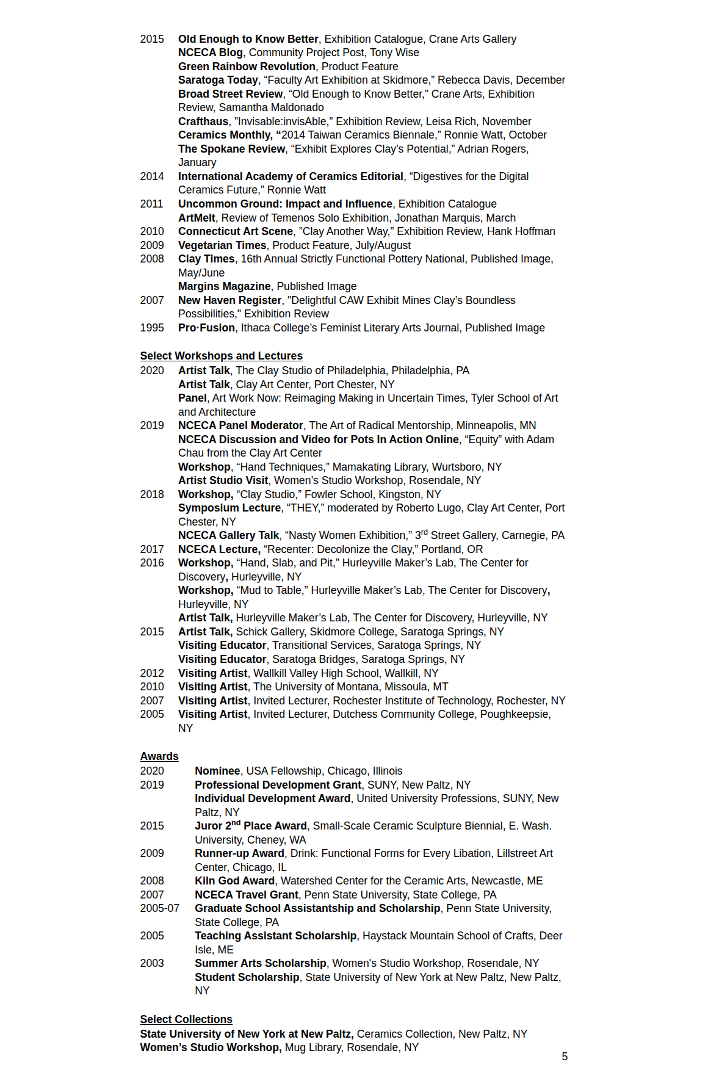2015
Old Enough to Know Better, Exhibition Catalogue, Crane Arts Gallery
NCECA Blog, Community Project Post, Tony Wise
Green Rainbow Revolution, Product Feature
Saratoga Today, “Faculty Art Exhibition at Skidmore,” Rebecca Davis, December
Broad Street Review, “Old Enough to Know Better,” Crane Arts, Exhibition Review, Samantha Maldonado
Crafthaus, ”Invisable:invisAble,” Exhibition Review, Leisa Rich, November
Ceramics Monthly, “2014 Taiwan Ceramics Biennale,” Ronnie Watt, October
The Spokane Review, “Exhibit Explores Clay’s Potential,” Adrian Rogers, January
2014
International Academy of Ceramics Editorial, “Digestives for the Digital Ceramics Future,” Ronnie Watt
2011
Uncommon Ground: Impact and Influence, Exhibition Catalogue
ArtMelt, Review of Temenos Solo Exhibition, Jonathan Marquis, March
2010
Connecticut Art Scene, ”Clay Another Way,” Exhibition Review, Hank Hoffman
2009
Vegetarian Times, Product Feature, July/August
2008
Clay Times, 16th Annual Strictly Functional Pottery National, Published Image, May/June
Margins Magazine, Published Image
2007
New Haven Register, "Delightful CAW Exhibit Mines Clay’s Boundless Possibilities," Exhibition Review
1995
Pro·Fusion, Ithaca College’s Feminist Literary Arts Journal, Published Image
Select Workshops and Lectures
2020
Artist Talk, The Clay Studio of Philadelphia, Philadelphia, PA
Artist Talk, Clay Art Center, Port Chester, NY
Panel, Art Work Now: Reimaging Making in Uncertain Times, Tyler School of Art and Architecture
2019
NCECA Panel Moderator, The Art of Radical Mentorship, Minneapolis, MN
NCECA Discussion and Video for Pots In Action Online, “Equity” with Adam Chau from the Clay Art Center
Workshop, “Hand Techniques,” Mamakating Library, Wurtsboro, NY
Artist Studio Visit, Women’s Studio Workshop, Rosendale, NY
2018
Workshop, “Clay Studio,” Fowler School, Kingston, NY
Symposium Lecture, “THEY,” moderated by Roberto Lugo, Clay Art Center, Port Chester, NY
NCECA Gallery Talk, “Nasty Women Exhibition,” 3rd Street Gallery, Carnegie, PA
2017
NCECA Lecture, “Recenter: Decolonize the Clay,” Portland, OR
2016
Workshop, “Hand, Slab, and Pit,” Hurleyville Maker’s Lab, The Center for Discovery, Hurleyville, NY
Workshop, “Mud to Table,” Hurleyville Maker’s Lab, The Center for Discovery, Hurleyville, NY
Artist Talk, Hurleyville Maker’s Lab, The Center for Discovery, Hurleyville, NY
2015
Artist Talk, Schick Gallery, Skidmore College, Saratoga Springs, NY
Visiting Educator, Transitional Services, Saratoga Springs, NY
Visiting Educator, Saratoga Bridges, Saratoga Springs, NY
2012
Visiting Artist, Wallkill Valley High School, Wallkill, NY
2010
Visiting Artist, The University of Montana, Missoula, MT
2007
Visiting Artist, Invited Lecturer, Rochester Institute of Technology, Rochester, NY
2005
Visiting Artist, Invited Lecturer, Dutchess Community College, Poughkeepsie, NY
Awards
2020
Nominee, USA Fellowship, Chicago, Illinois
2019
Professional Development Grant, SUNY, New Paltz, NY
Individual Development Award, United University Professions, SUNY, New Paltz, NY
2015
Juror 2nd Place Award, Small-Scale Ceramic Sculpture Biennial, E. Wash. University, Cheney, WA
2009
Runner-up Award, Drink: Functional Forms for Every Libation, Lillstreet Art Center, Chicago, IL
2008
Kiln God Award, Watershed Center for the Ceramic Arts, Newcastle, ME
2007
NCECA Travel Grant, Penn State University, State College, PA
2005-07
Graduate School Assistantship and Scholarship, Penn State University, State College, PA
2005
Teaching Assistant Scholarship, Haystack Mountain School of Crafts, Deer Isle, ME
2003
Summer Arts Scholarship, Women's Studio Workshop, Rosendale, NY
Student Scholarship, State University of New York at New Paltz, New Paltz, NY
Select Collections
State University of New York at New Paltz, Ceramics Collection, New Paltz, NY
Women’s Studio Workshop, Mug Library, Rosendale, NY
5